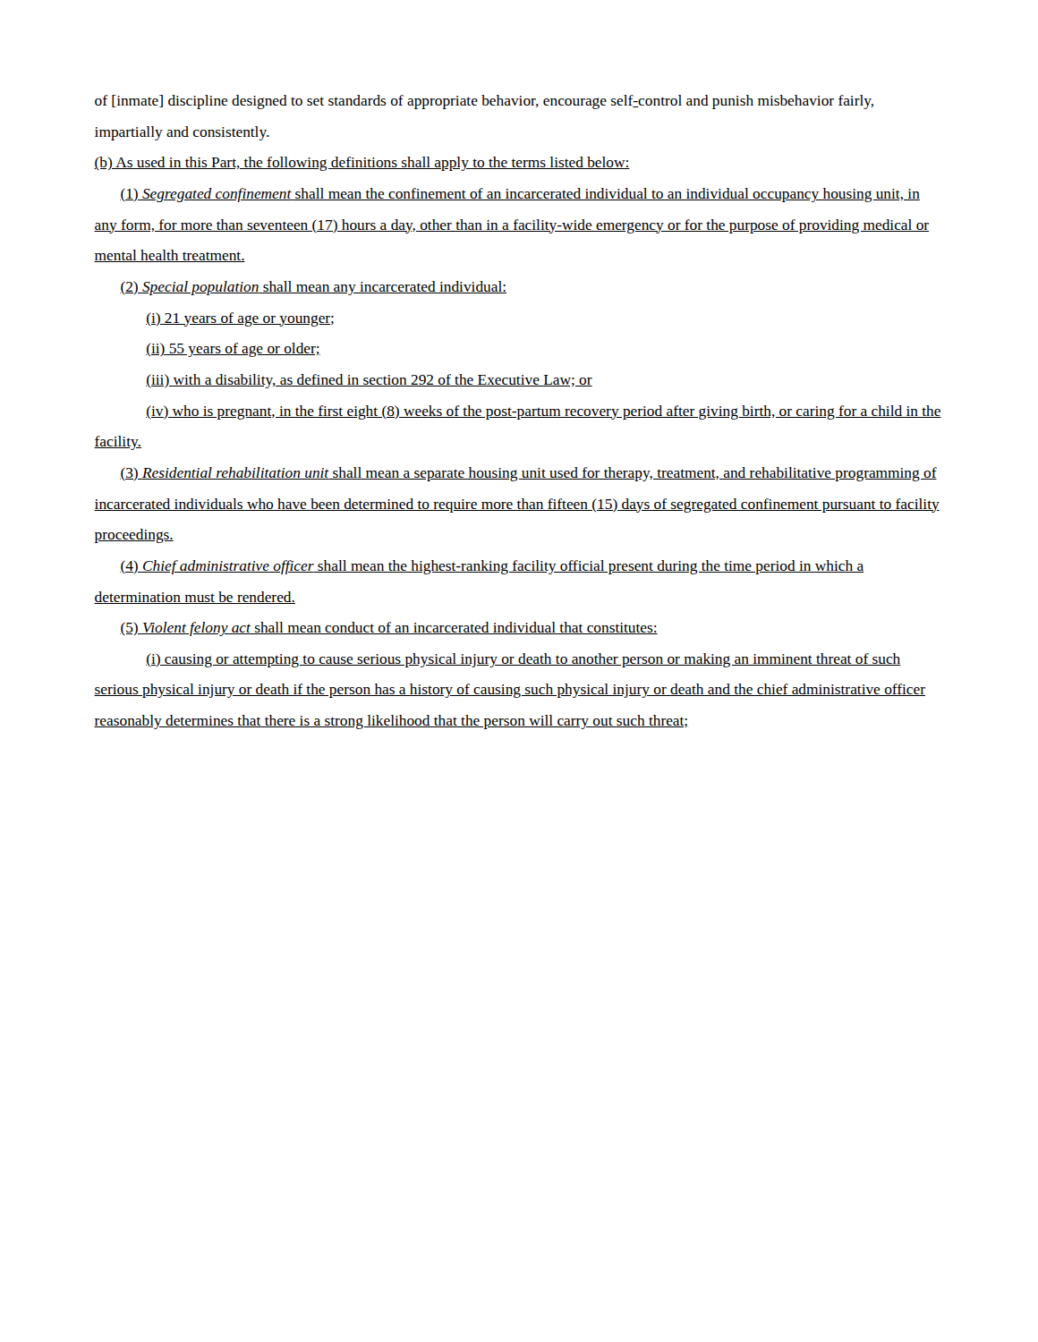of [inmate] discipline designed to set standards of appropriate behavior, encourage self-control and punish misbehavior fairly, impartially and consistently.
(b) As used in this Part, the following definitions shall apply to the terms listed below:
(1) Segregated confinement shall mean the confinement of an incarcerated individual to an individual occupancy housing unit, in any form, for more than seventeen (17) hours a day, other than in a facility-wide emergency or for the purpose of providing medical or mental health treatment.
(2) Special population shall mean any incarcerated individual:
(i) 21 years of age or younger;
(ii) 55 years of age or older;
(iii) with a disability, as defined in section 292 of the Executive Law; or
(iv) who is pregnant, in the first eight (8) weeks of the post-partum recovery period after giving birth, or caring for a child in the facility.
(3) Residential rehabilitation unit shall mean a separate housing unit used for therapy, treatment, and rehabilitative programming of incarcerated individuals who have been determined to require more than fifteen (15) days of segregated confinement pursuant to facility proceedings.
(4) Chief administrative officer shall mean the highest-ranking facility official present during the time period in which a determination must be rendered.
(5) Violent felony act shall mean conduct of an incarcerated individual that constitutes:
(i) causing or attempting to cause serious physical injury or death to another person or making an imminent threat of such serious physical injury or death if the person has a history of causing such physical injury or death and the chief administrative officer reasonably determines that there is a strong likelihood that the person will carry out such threat;